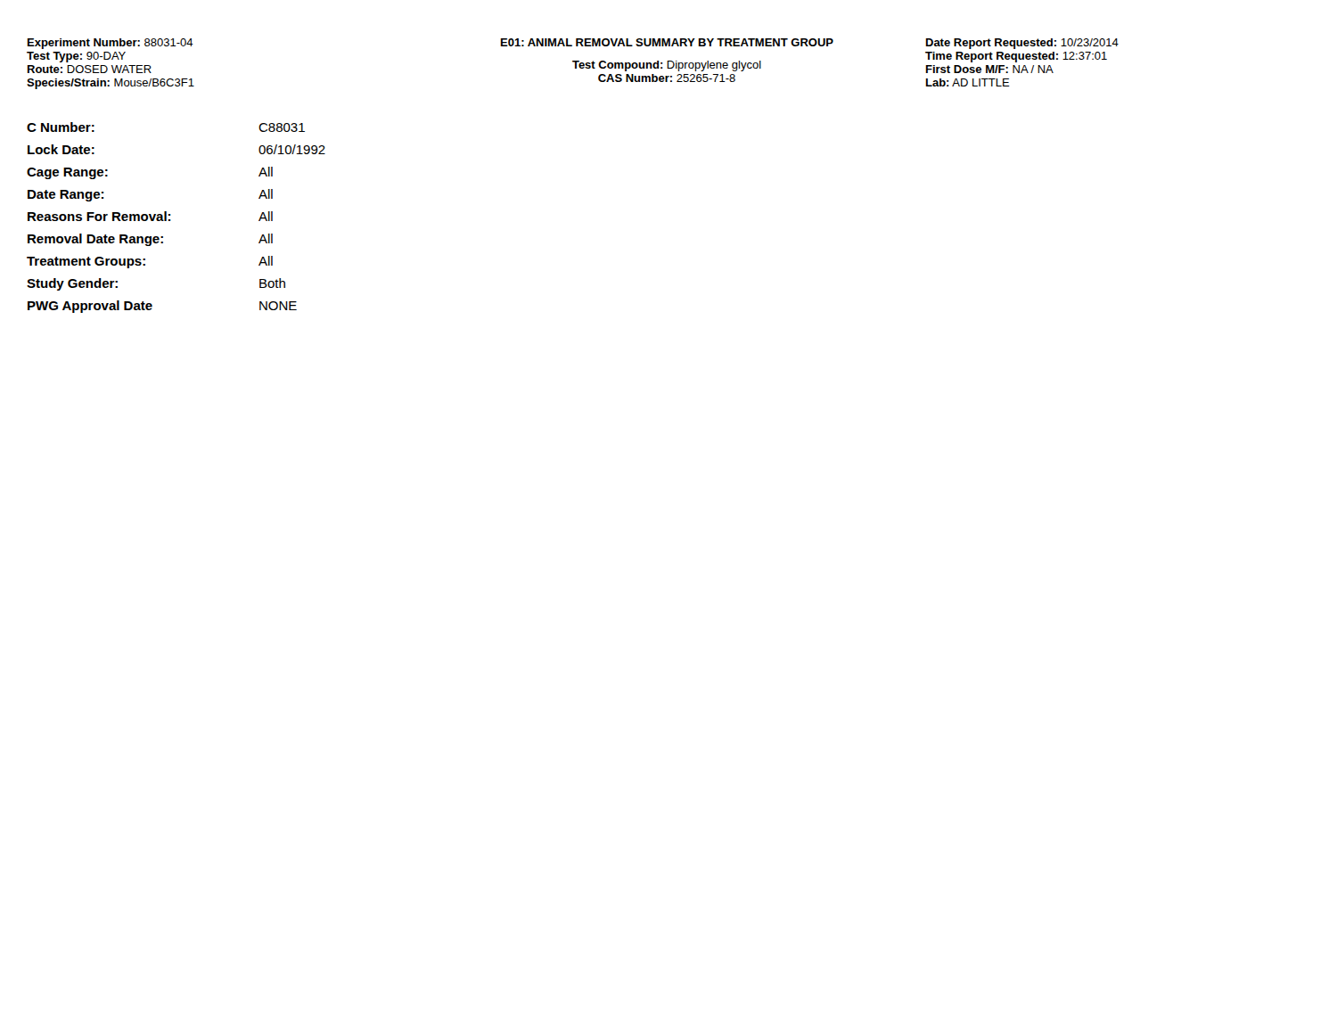| Experiment Number: 88031-04 Test Type: 90-DAY Route: DOSED WATER Species/Strain: Mouse/B6C3F1 | E01: ANIMAL REMOVAL SUMMARY BY TREATMENT GROUP Test Compound: Dipropylene glycol CAS Number: 25265-71-8 | Date Report Requested: 10/23/2014 Time Report Requested: 12:37:01 First Dose M/F: NA / NA Lab: AD LITTLE |
| C Number: | C88031 |
| Lock Date: | 06/10/1992 |
| Cage Range: | All |
| Date Range: | All |
| Reasons For Removal: | All |
| Removal Date Range: | All |
| Treatment Groups: | All |
| Study Gender: | Both |
| PWG Approval Date | NONE |